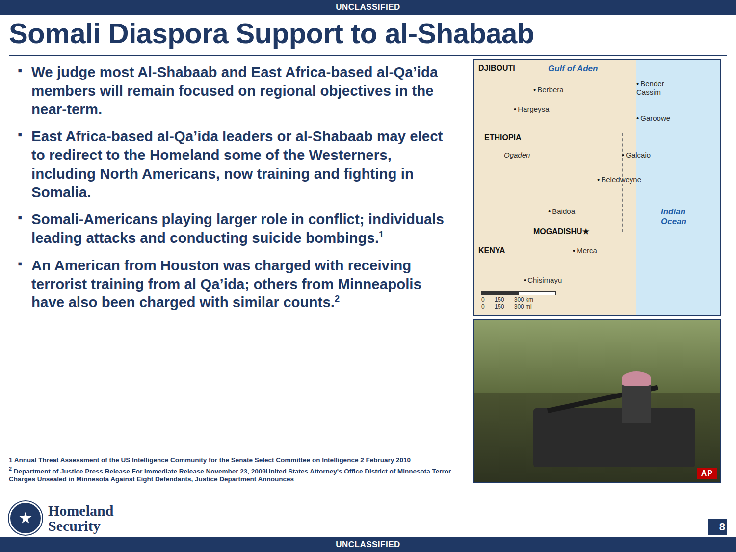UNCLASSIFIED
Somali Diaspora Support to al-Shabaab
We judge most Al-Shabaab and East Africa-based al-Qa’ida members will remain focused on regional objectives in the near-term.
East Africa-based al-Qa’ida leaders or al-Shabaab may elect to redirect to the Homeland some of the Westerners, including North Americans, now training and fighting in Somalia.
Somali-Americans playing larger role in conflict; individuals leading attacks and conducting suicide bombings.1
An American from Houston was charged with receiving terrorist training from al Qa’ida; others from Minneapolis have also been charged with similar counts.2
1 Annual Threat Assessment of the US Intelligence Community for the Senate Select Committee on Intelligence 2 February 2010
2 Department of Justice Press Release For Immediate Release November 23, 2009United States Attorney's Office District of Minnesota Terror Charges Unsealed in Minnesota Against Eight Defendants, Justice Department Announces
DJIBOUTI Gulf of Aden Berbera Bender
Cassim Hargeysa Garoowe ETHIOPIA Ogadēn Galcaio Beledweyne Baidoa Indian
Ocean MOGADISHU★ KENYA Merca Chisimayu
0 150 300 km
0 150 300 mi
AP
Homeland
Security
UNCLASSIFIED
8